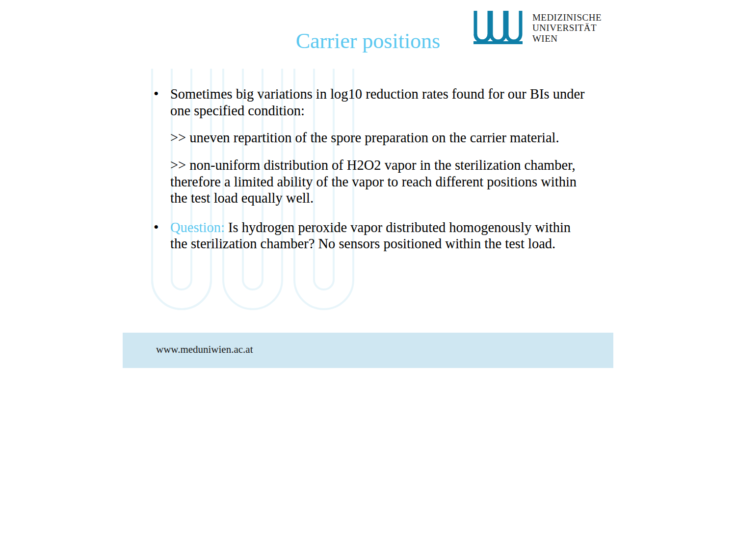Medizinische
Universität
Wien
Carrier positions
Sometimes big variations in log10 reduction rates found for our BIs under one specified condition:
>> uneven repartition of the spore preparation on the carrier material.
>> non-uniform distribution of H2O2 vapor in the sterilization chamber, therefore a limited ability of the vapor to reach different positions within the test load equally well.
Question: Is hydrogen peroxide vapor distributed homogenously within the sterilization chamber? No sensors positioned within the test load.
www.meduniwien.ac.at